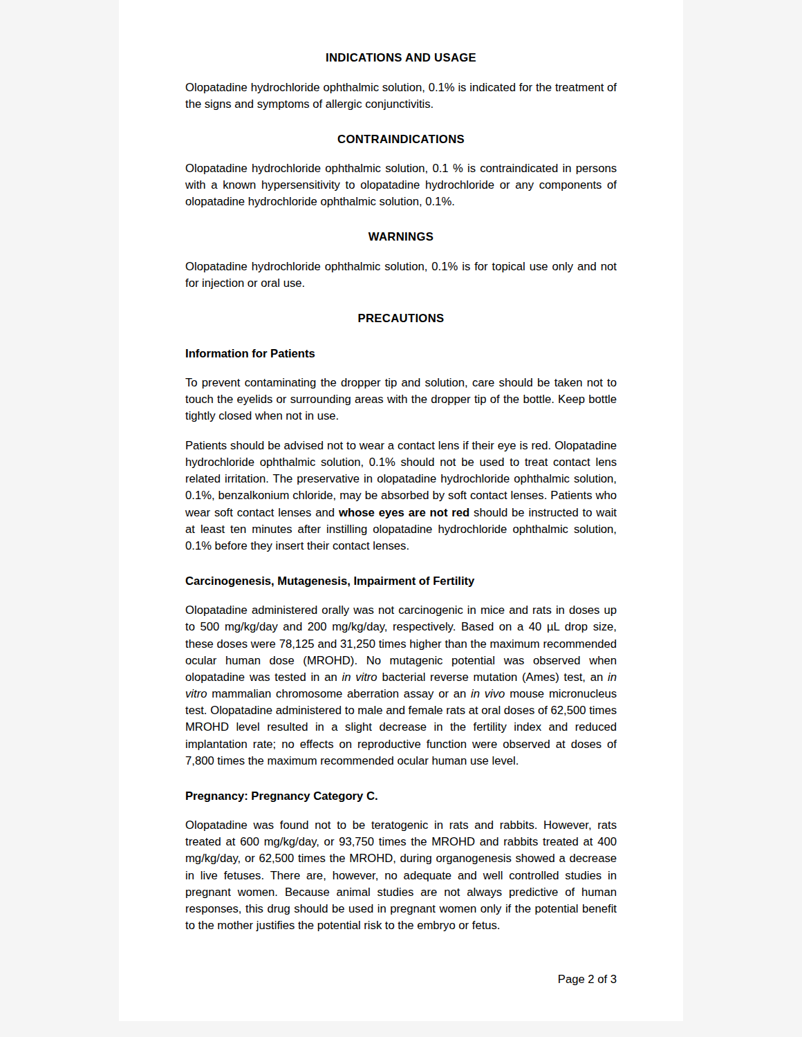INDICATIONS AND USAGE
Olopatadine hydrochloride ophthalmic solution, 0.1% is indicated for the treatment of the signs and symptoms of allergic conjunctivitis.
CONTRAINDICATIONS
Olopatadine hydrochloride ophthalmic solution, 0.1 % is contraindicated in persons with a known hypersensitivity to olopatadine hydrochloride or any components of olopatadine hydrochloride ophthalmic solution, 0.1%.
WARNINGS
Olopatadine hydrochloride ophthalmic solution, 0.1% is for topical use only and not for injection or oral use.
PRECAUTIONS
Information for Patients
To prevent contaminating the dropper tip and solution, care should be taken not to touch the eyelids or surrounding areas with the dropper tip of the bottle. Keep bottle tightly closed when not in use.
Patients should be advised not to wear a contact lens if their eye is red. Olopatadine hydrochloride ophthalmic solution, 0.1% should not be used to treat contact lens related irritation. The preservative in olopatadine hydrochloride ophthalmic solution, 0.1%, benzalkonium chloride, may be absorbed by soft contact lenses. Patients who wear soft contact lenses and whose eyes are not red should be instructed to wait at least ten minutes after instilling olopatadine hydrochloride ophthalmic solution, 0.1% before they insert their contact lenses.
Carcinogenesis, Mutagenesis, Impairment of Fertility
Olopatadine administered orally was not carcinogenic in mice and rats in doses up to 500 mg/kg/day and 200 mg/kg/day, respectively. Based on a 40 µL drop size, these doses were 78,125 and 31,250 times higher than the maximum recommended ocular human dose (MROHD). No mutagenic potential was observed when olopatadine was tested in an in vitro bacterial reverse mutation (Ames) test, an in vitro mammalian chromosome aberration assay or an in vivo mouse micronucleus test. Olopatadine administered to male and female rats at oral doses of 62,500 times MROHD level resulted in a slight decrease in the fertility index and reduced implantation rate; no effects on reproductive function were observed at doses of 7,800 times the maximum recommended ocular human use level.
Pregnancy: Pregnancy Category C.
Olopatadine was found not to be teratogenic in rats and rabbits. However, rats treated at 600 mg/kg/day, or 93,750 times the MROHD and rabbits treated at 400 mg/kg/day, or 62,500 times the MROHD, during organogenesis showed a decrease in live fetuses. There are, however, no adequate and well controlled studies in pregnant women. Because animal studies are not always predictive of human responses, this drug should be used in pregnant women only if the potential benefit to the mother justifies the potential risk to the embryo or fetus.
Page 2 of 3